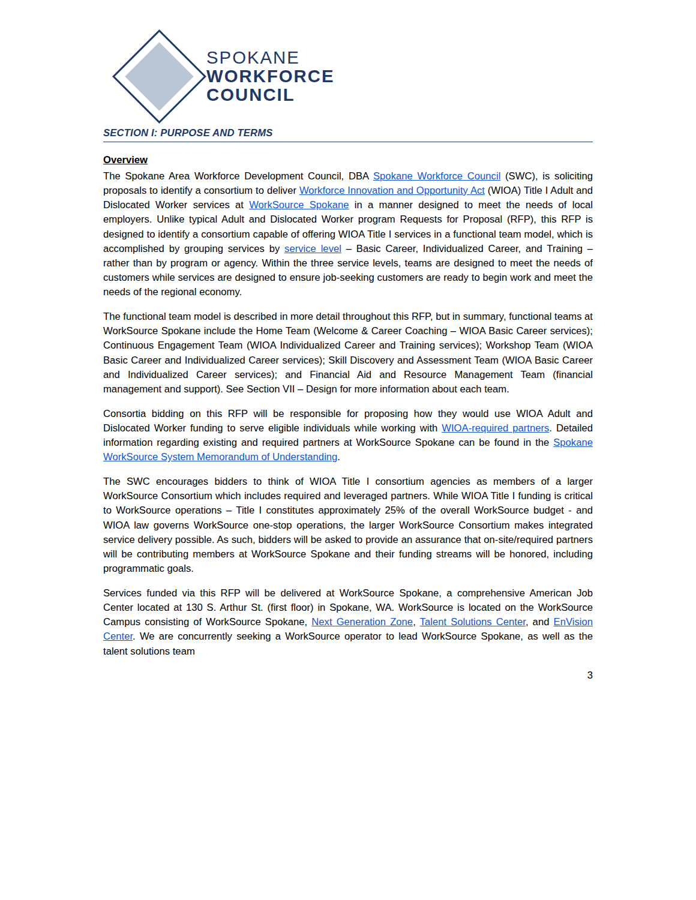SPOKANE
WORKFORCE
COUNCIL
SECTION I: PURPOSE AND TERMS
Overview
The Spokane Area Workforce Development Council, DBA Spokane Workforce Council (SWC), is soliciting proposals to identify a consortium to deliver Workforce Innovation and Opportunity Act (WIOA) Title I Adult and Dislocated Worker services at WorkSource Spokane in a manner designed to meet the needs of local employers. Unlike typical Adult and Dislocated Worker program Requests for Proposal (RFP), this RFP is designed to identify a consortium capable of offering WIOA Title I services in a functional team model, which is accomplished by grouping services by service level – Basic Career, Individualized Career, and Training – rather than by program or agency. Within the three service levels, teams are designed to meet the needs of customers while services are designed to ensure job-seeking customers are ready to begin work and meet the needs of the regional economy.
The functional team model is described in more detail throughout this RFP, but in summary, functional teams at WorkSource Spokane include the Home Team (Welcome & Career Coaching – WIOA Basic Career services); Continuous Engagement Team (WIOA Individualized Career and Training services); Workshop Team (WIOA Basic Career and Individualized Career services); Skill Discovery and Assessment Team (WIOA Basic Career and Individualized Career services); and Financial Aid and Resource Management Team (financial management and support). See Section VII – Design for more information about each team.
Consortia bidding on this RFP will be responsible for proposing how they would use WIOA Adult and Dislocated Worker funding to serve eligible individuals while working with WIOA-required partners. Detailed information regarding existing and required partners at WorkSource Spokane can be found in the Spokane WorkSource System Memorandum of Understanding.
The SWC encourages bidders to think of WIOA Title I consortium agencies as members of a larger WorkSource Consortium which includes required and leveraged partners. While WIOA Title I funding is critical to WorkSource operations – Title I constitutes approximately 25% of the overall WorkSource budget - and WIOA law governs WorkSource one-stop operations, the larger WorkSource Consortium makes integrated service delivery possible. As such, bidders will be asked to provide an assurance that on-site/required partners will be contributing members at WorkSource Spokane and their funding streams will be honored, including programmatic goals.
Services funded via this RFP will be delivered at WorkSource Spokane, a comprehensive American Job Center located at 130 S. Arthur St. (first floor) in Spokane, WA. WorkSource is located on the WorkSource Campus consisting of WorkSource Spokane, Next Generation Zone, Talent Solutions Center, and EnVision Center. We are concurrently seeking a WorkSource operator to lead WorkSource Spokane, as well as the talent solutions team
3